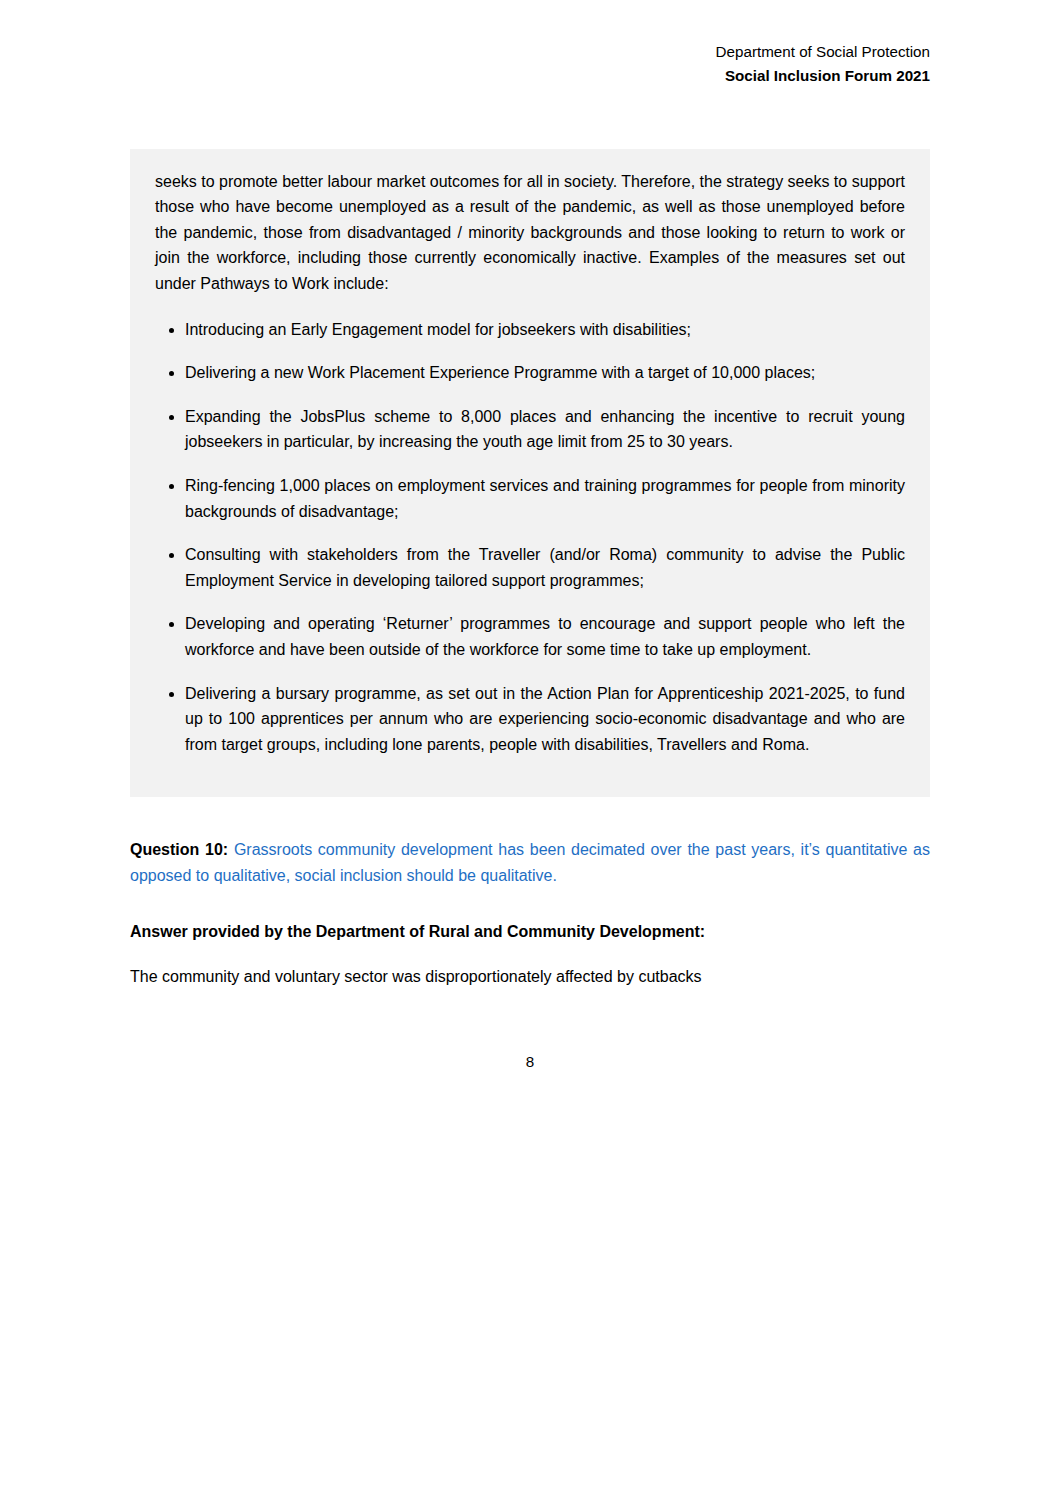Department of Social Protection Social Inclusion Forum 2021
seeks to promote better labour market outcomes for all in society. Therefore, the strategy seeks to support those who have become unemployed as a result of the pandemic, as well as those unemployed before the pandemic, those from disadvantaged / minority backgrounds and those looking to return to work or join the workforce, including those currently economically inactive. Examples of the measures set out under Pathways to Work include:
Introducing an Early Engagement model for jobseekers with disabilities;
Delivering a new Work Placement Experience Programme with a target of 10,000 places;
Expanding the JobsPlus scheme to 8,000 places and enhancing the incentive to recruit young jobseekers in particular, by increasing the youth age limit from 25 to 30 years.
Ring-fencing 1,000 places on employment services and training programmes for people from minority backgrounds of disadvantage;
Consulting with stakeholders from the Traveller (and/or Roma) community to advise the Public Employment Service in developing tailored support programmes;
Developing and operating ‘Returner’ programmes to encourage and support people who left the workforce and have been outside of the workforce for some time to take up employment.
Delivering a bursary programme, as set out in the Action Plan for Apprenticeship 2021-2025, to fund up to 100 apprentices per annum who are experiencing socio-economic disadvantage and who are from target groups, including lone parents, people with disabilities, Travellers and Roma.
Question 10: Grassroots community development has been decimated over the past years, it’s quantitative as opposed to qualitative, social inclusion should be qualitative.
Answer provided by the Department of Rural and Community Development:
The community and voluntary sector was disproportionately affected by cutbacks
8